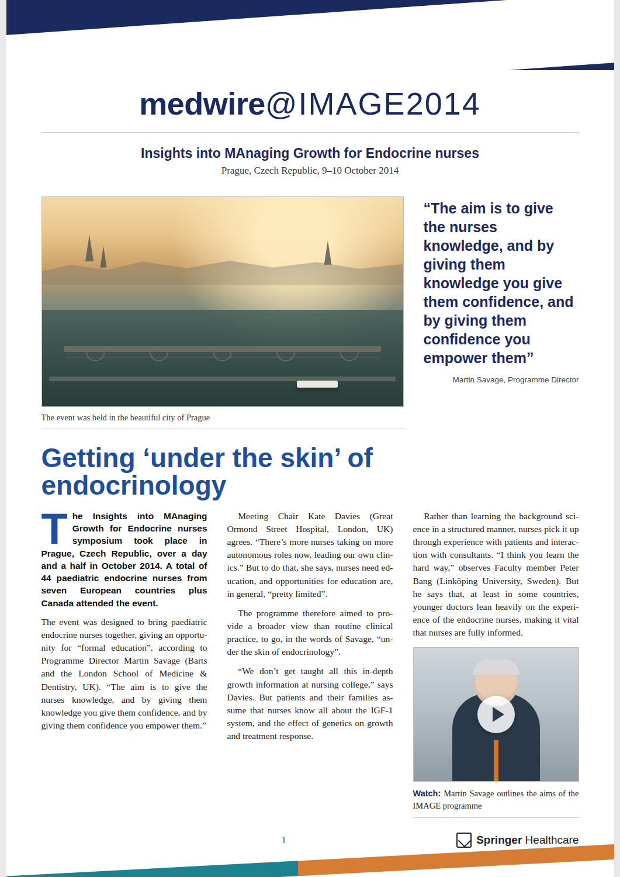medwire@IMAGE2014
Insights into MAnaging Growth for Endocrine nurses
Prague, Czech Republic, 9–10 October 2014
The event was held in the beautiful city of Prague
“The aim is to give the nurses knowledge, and by giving them knowledge you give them confidence, and by giving them confidence you empower them”
Martin Savage, Programme Director
Getting ‘under the skin’ of endocrinology
The Insights into MAnaging Growth for Endocrine nurses symposium took place in Prague, Czech Republic, over a day and a half in October 2014. A total of 44 paediatric endocrine nurses from seven European countries plus Canada attended the event.
The event was designed to bring paediatric endocrine nurses together, giving an opportunity for “formal education”, according to Programme Director Martin Savage (Barts and the London School of Medicine & Dentistry, UK). “The aim is to give the nurses knowledge, and by giving them knowledge you give them confidence, and by giving them confidence you empower them.”
Meeting Chair Kate Davies (Great Ormond Street Hospital, London, UK) agrees. “There’s more nurses taking on more autonomous roles now, leading our own clinics.” But to do that, she says, nurses need education, and opportunities for education are, in general, “pretty limited”.
The programme therefore aimed to provide a broader view than routine clinical practice, to go, in the words of Savage, “under the skin of endocrinology”.
“We don’t get taught all this in-depth growth information at nursing college,” says Davies. But patients and their families assume that nurses know all about the IGF-1 system, and the effect of genetics on growth and treatment response.
Rather than learning the background science in a structured manner, nurses pick it up through experience with patients and interaction with consultants. “I think you learn the hard way,” observes Faculty member Peter Bang (Linköping University, Sweden). But he says that, at least in some countries, younger doctors lean heavily on the experience of the endocrine nurses, making it vital that nurses are fully informed.
Watch: Martin Savage outlines the aims of the IMAGE programme
1
Springer Healthcare